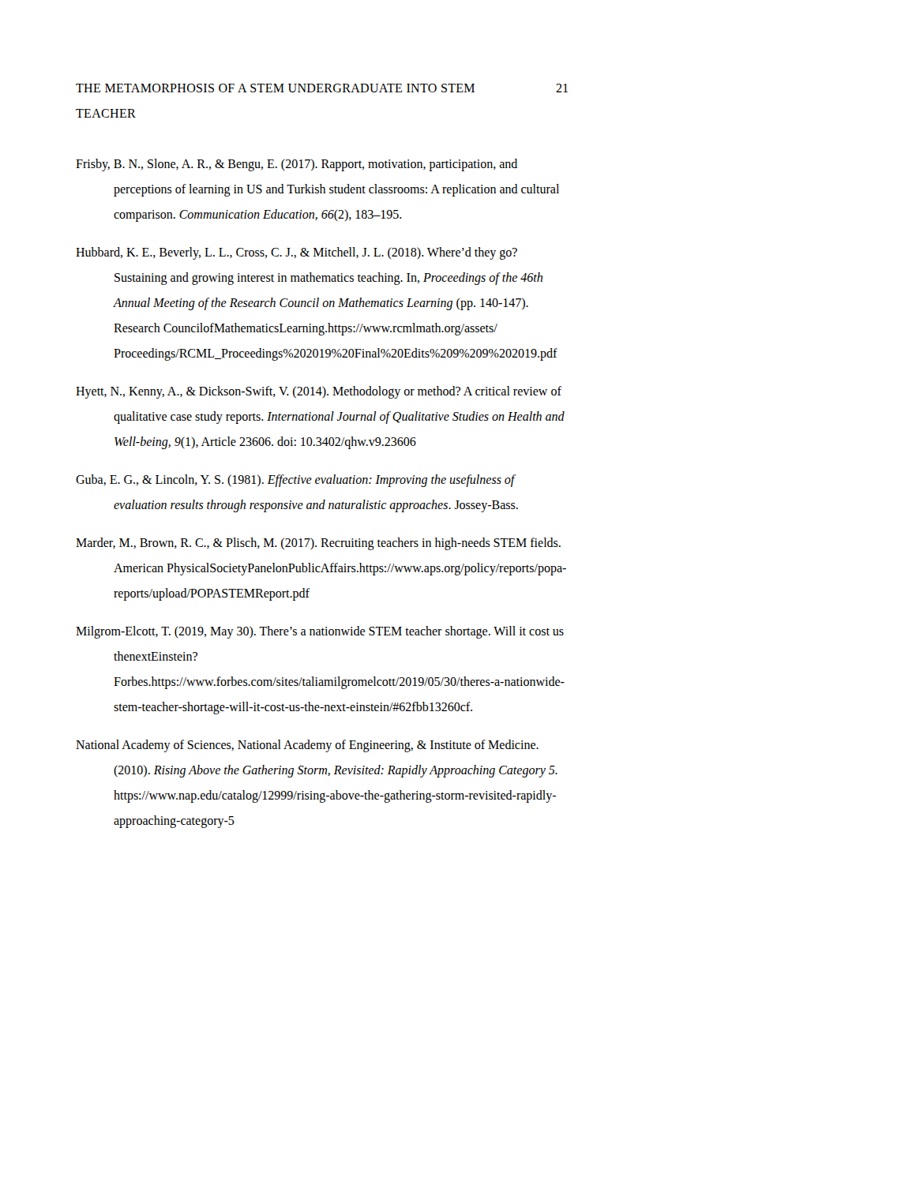The Metamorphosis of a STEM Undergraduate into STEM Teacher 21
Frisby, B. N., Slone, A. R., & Bengu, E. (2017). Rapport, motivation, participation, and perceptions of learning in US and Turkish student classrooms: A replication and cultural comparison. Communication Education, 66(2), 183–195.
Hubbard, K. E., Beverly, L. L., Cross, C. J., & Mitchell, J. L. (2018). Where’d they go? Sustaining and growing interest in mathematics teaching. In, Proceedings of the 46th Annual Meeting of the Research Council on Mathematics Learning (pp. 140-147). Research CouncilofMathematicsLearning.https://www.rcmlmath.org/assets/ Proceedings/RCML_Proceedings%202019%20Final%20Edits%209%209%202019.pdf
Hyett, N., Kenny, A., & Dickson-Swift, V. (2014). Methodology or method? A critical review of qualitative case study reports. International Journal of Qualitative Studies on Health and Well-being, 9(1), Article 23606. doi: 10.3402/qhw.v9.23606
Guba, E. G., & Lincoln, Y. S. (1981). Effective evaluation: Improving the usefulness of evaluation results through responsive and naturalistic approaches. Jossey-Bass.
Marder, M., Brown, R. C., & Plisch, M. (2017). Recruiting teachers in high-needs STEM fields. American PhysicalSocietyPanelonPublicAffairs.https://www.aps.org/policy/reports/popa-reports/upload/POPASTEMReport.pdf
Milgrom-Elcott, T. (2019, May 30). There’s a nationwide STEM teacher shortage. Will it cost us thenextEinstein?Forbes.https://www.forbes.com/sites/taliamilgromelcott/2019/05/30/theres-a-nationwide-stem-teacher-shortage-will-it-cost-us-the-next-einstein/#62fbb13260cf.
National Academy of Sciences, National Academy of Engineering, & Institute of Medicine. (2010). Rising Above the Gathering Storm, Revisited: Rapidly Approaching Category 5. https://www.nap.edu/catalog/12999/rising-above-the-gathering-storm-revisited-rapidly-approaching-category-5